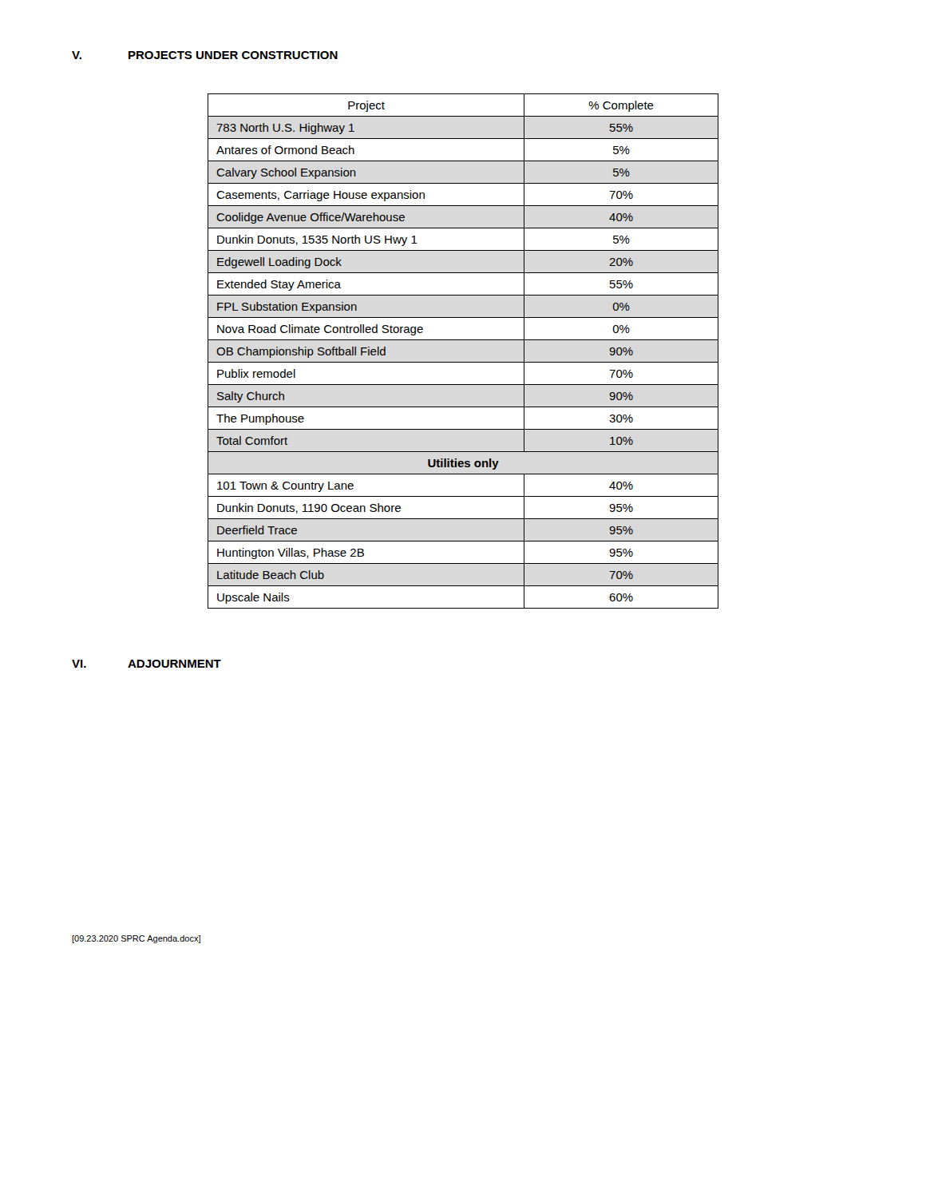V. PROJECTS UNDER CONSTRUCTION
| Project | % Complete |
| --- | --- |
| 783 North U.S. Highway 1 | 55% |
| Antares of Ormond Beach | 5% |
| Calvary School Expansion | 5% |
| Casements, Carriage House expansion | 70% |
| Coolidge Avenue Office/Warehouse | 40% |
| Dunkin Donuts, 1535 North US Hwy 1 | 5% |
| Edgewell Loading Dock | 20% |
| Extended Stay America | 55% |
| FPL Substation Expansion | 0% |
| Nova Road Climate Controlled Storage | 0% |
| OB Championship Softball Field | 90% |
| Publix remodel | 70% |
| Salty Church | 90% |
| The Pumphouse | 30% |
| Total Comfort | 10% |
| Utilities only |
| 101 Town & Country Lane | 40% |
| Dunkin Donuts, 1190 Ocean Shore | 95% |
| Deerfield Trace | 95% |
| Huntington Villas, Phase 2B | 95% |
| Latitude Beach Club | 70% |
| Upscale Nails | 60% |
VI. ADJOURNMENT
[09.23.2020 SPRC Agenda.docx]